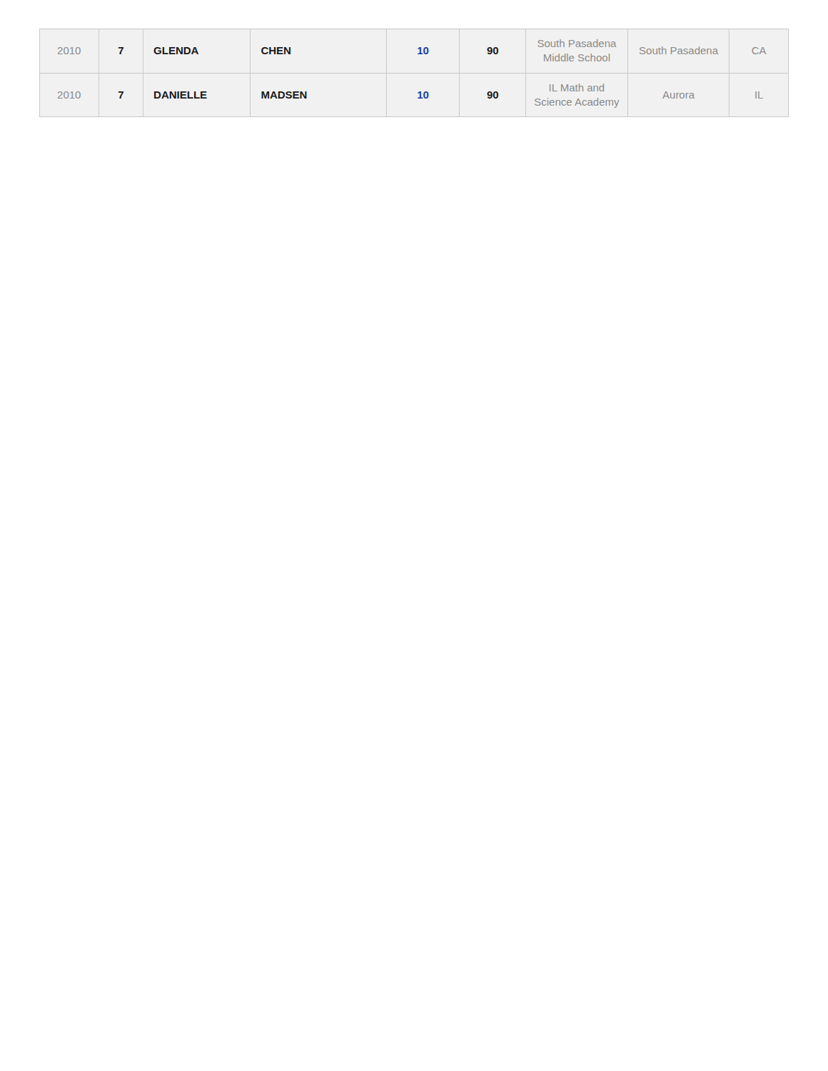| 2010 | 7 | GLENDA | CHEN | 10 | 90 | South Pasadena Middle School | South Pasadena | CA |
| 2010 | 7 | DANIELLE | MADSEN | 10 | 90 | IL Math and Science Academy | Aurora | IL |